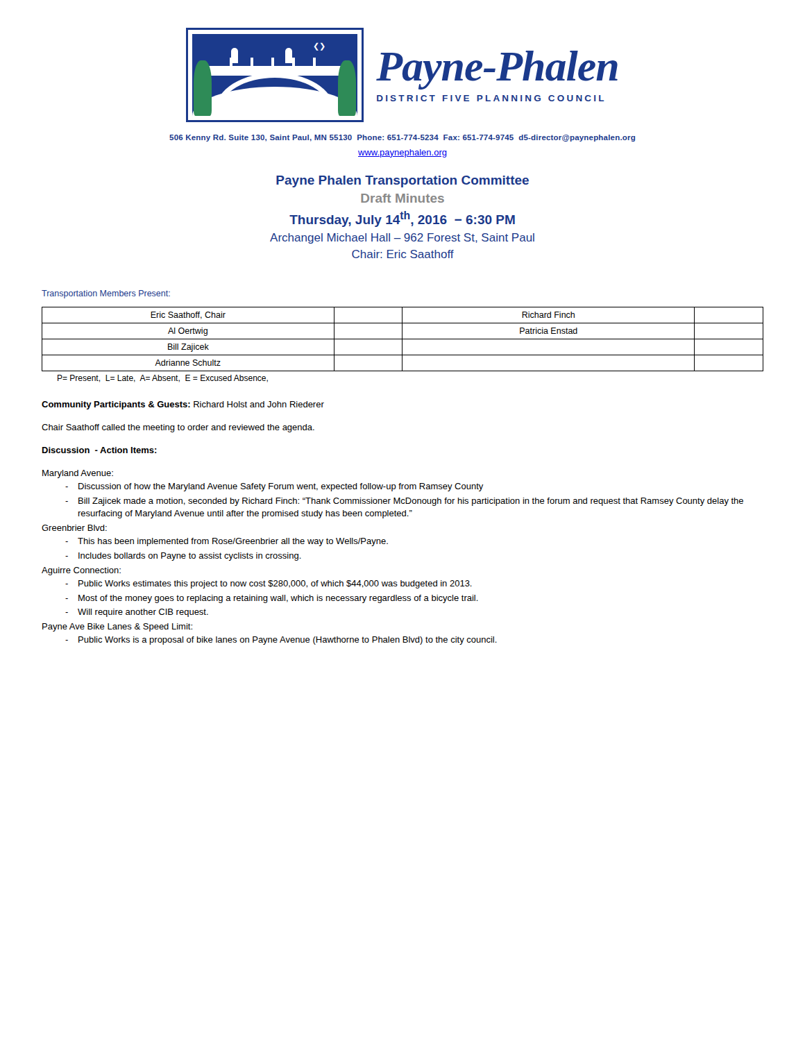❮❯
Payne-Phalen
DISTRICT FIVE PLANNING COUNCIL
506 Kenny Rd. Suite 130, Saint Paul, MN 55130 Phone: 651-774-5234 Fax: 651-774-9745 d5-director@paynephalen.org
www.paynephalen.org
Payne Phalen Transportation Committee
Draft Minutes
Thursday, July 14th, 2016 − 6:30 PM
Archangel Michael Hall – 962 Forest St, Saint Paul
Chair: Eric Saathoff
Transportation Members Present:
| Eric Saathoff, Chair | | Richard Finch | |
| Al Oertwig | | Patricia Enstad | |
| Bill Zajicek | | | |
| Adrianne Schultz | | | |
P= Present, L= Late, A= Absent, E = Excused Absence,
Community Participants & Guests: Richard Holst and John Riederer
Chair Saathoff called the meeting to order and reviewed the agenda.
Discussion - Action Items:
Maryland Avenue:
Discussion of how the Maryland Avenue Safety Forum went, expected follow-up from Ramsey County
Bill Zajicek made a motion, seconded by Richard Finch: “Thank Commissioner McDonough for his participation in the forum and request that Ramsey County delay the resurfacing of Maryland Avenue until after the promised study has been completed.”
Greenbrier Blvd:
This has been implemented from Rose/Greenbrier all the way to Wells/Payne.
Includes bollards on Payne to assist cyclists in crossing.
Aguirre Connection:
Public Works estimates this project to now cost $280,000, of which $44,000 was budgeted in 2013.
Most of the money goes to replacing a retaining wall, which is necessary regardless of a bicycle trail.
Will require another CIB request.
Payne Ave Bike Lanes & Speed Limit:
Public Works is a proposal of bike lanes on Payne Avenue (Hawthorne to Phalen Blvd) to the city council.